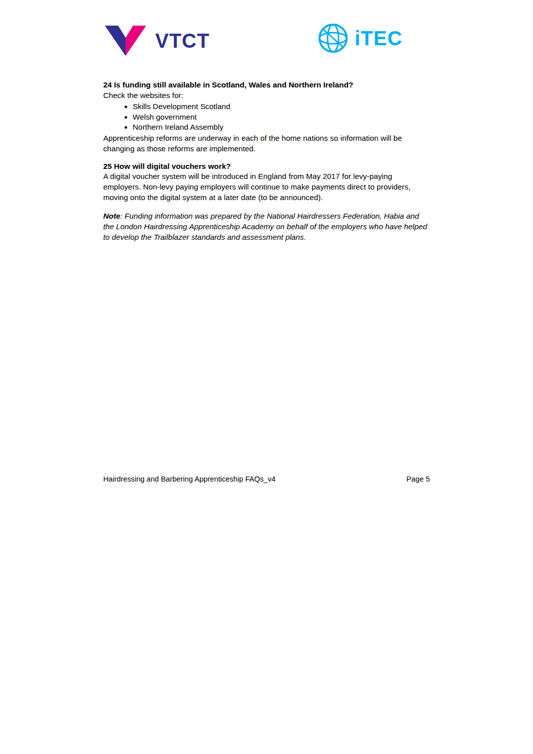VTCT
iTEC
24 Is funding still available in Scotland, Wales and Northern Ireland?
Check the websites for:
Skills Development Scotland
Welsh government
Northern Ireland Assembly
Apprenticeship reforms are underway in each of the home nations so information will be changing as those reforms are implemented.
25 How will digital vouchers work?
A digital voucher system will be introduced in England from May 2017 for levy-paying employers. Non-levy paying employers will continue to make payments direct to providers, moving onto the digital system at a later date (to be announced).
Note: Funding information was prepared by the National Hairdressers Federation, Habia and the London Hairdressing Apprenticeship Academy on behalf of the employers who have helped to develop the Trailblazer standards and assessment plans.
Hairdressing and Barbering Apprenticeship FAQs_v4 Page 5